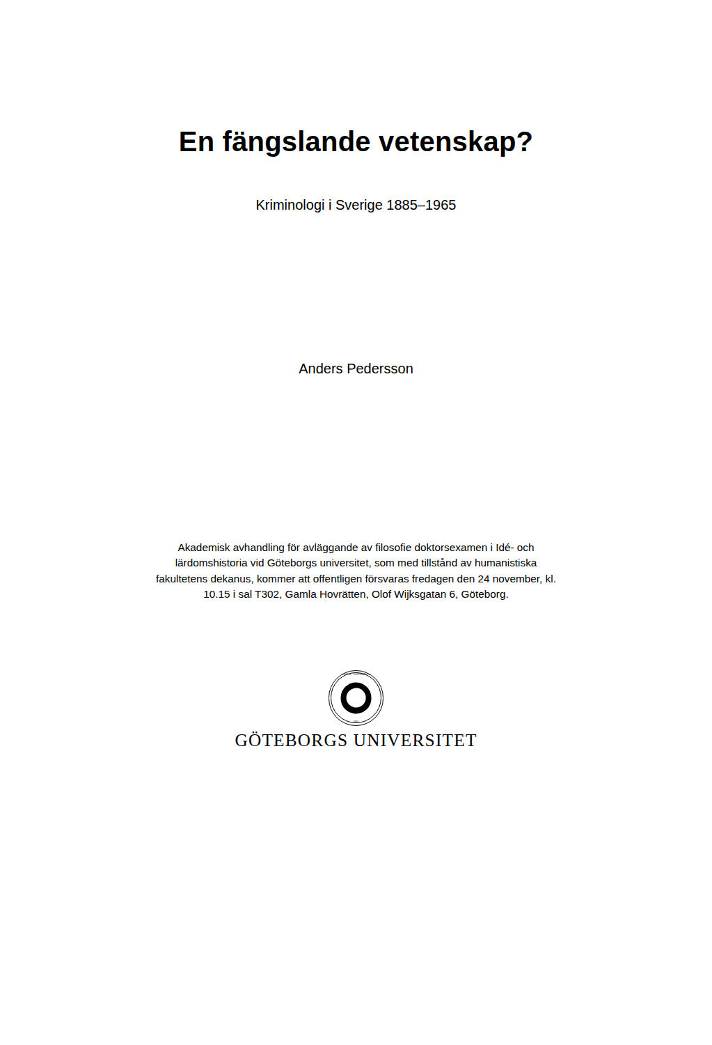En fängslande vetenskap?
Kriminologi i Sverige 1885–1965
Anders Pedersson
Akademisk avhandling för avläggande av filosofie doktorsexamen i Idé- och lärdomshistoria vid Göteborgs universitet, som med tillstånd av humanistiska fakultetens dekanus, kommer att offentligen försvaras fredagen den 24 november, kl. 10.15 i sal T302, Gamla Hovrätten, Olof Wijksgatan 6, Göteborg.
UNIVERSITAS · GOTHOBURGENSIS
1891
GÖTEBORGS UNIVERSITET